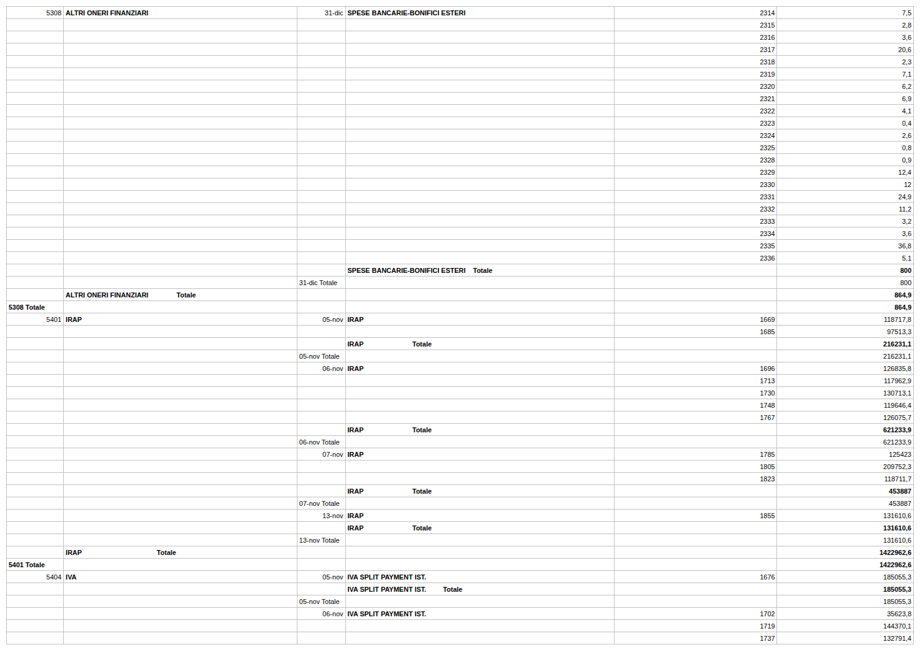| 5308 | ALTRI ONERI FINANZIARI | 31-dic | SPESE BANCARIE-BONIFICI ESTERI | 2314 | 7,5 |
| | | | | 2315 | 2,8 |
| | | | | 2316 | 3,6 |
| | | | | 2317 | 20,6 |
| | | | | 2318 | 2,3 |
| | | | | 2319 | 7,1 |
| | | | | 2320 | 6,2 |
| | | | | 2321 | 6,9 |
| | | | | 2322 | 4,1 |
| | | | | 2323 | 0,4 |
| | | | | 2324 | 2,6 |
| | | | | 2325 | 0,8 |
| | | | | 2328 | 0,9 |
| | | | | 2329 | 12,4 |
| | | | | 2330 | 12 |
| | | | | 2331 | 24,9 |
| | | | | 2332 | 11,2 |
| | | | | 2333 | 3,2 |
| | | | | 2334 | 3,6 |
| | | | | 2335 | 36,8 |
| | | | | 2336 | 5,1 |
| | | | SPESE BANCARIE-BONIFICI ESTERI Totale | | 800 |
| | | 31-dic Totale | | | 800 |
| | ALTRI ONERI FINANZIARI Totale | | | | 864,9 |
| 5308 Totale | | | | | 864,9 |
| 5401 | IRAP | 05-nov | IRAP | 1669 | 118717,8 |
| | | | | 1685 | 97513,3 |
| | | | IRAP Totale | | 216231,1 |
| | | 05-nov Totale | | | 216231,1 |
| | | 06-nov | IRAP | 1696 | 126835,8 |
| | | | | 1713 | 117962,9 |
| | | | | 1730 | 130713,1 |
| | | | | 1748 | 119646,4 |
| | | | | 1767 | 126075,7 |
| | | | IRAP Totale | | 621233,9 |
| | | 06-nov Totale | | | 621233,9 |
| | | 07-nov | IRAP | 1785 | 125423 |
| | | | | 1805 | 209752,3 |
| | | | | 1823 | 118711,7 |
| | | | IRAP Totale | | 453887 |
| | | 07-nov Totale | | | 453887 |
| | | 13-nov | IRAP | 1855 | 131610,6 |
| | | | IRAP Totale | | 131610,6 |
| | | 13-nov Totale | | | 131610,6 |
| | IRAP Totale | | | | 1422962,6 |
| 5401 Totale | | | | | 1422962,6 |
| 5404 | IVA | 05-nov | IVA SPLIT PAYMENT IST. | 1676 | 185055,3 |
| | | | IVA SPLIT PAYMENT IST. Totale | | 185055,3 |
| | | 05-nov Totale | | | 185055,3 |
| | | 06-nov | IVA SPLIT PAYMENT IST. | 1702 | 35623,8 |
| | | | | 1719 | 144370,1 |
| | | | | 1737 | 132791,4 |